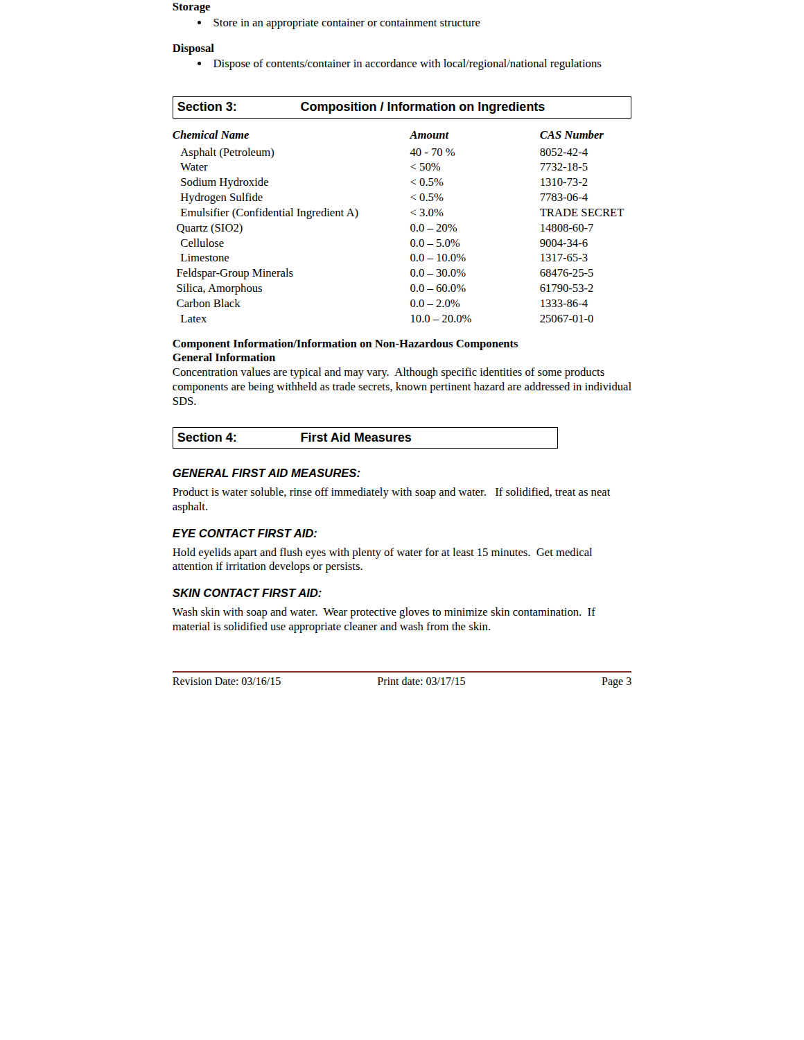Storage
Store in an appropriate container or containment structure
Disposal
Dispose of contents/container in accordance with local/regional/national regulations
Section 3: Composition / Information on Ingredients
| Chemical Name | Amount | CAS Number |
| --- | --- | --- |
| Asphalt (Petroleum) | 40 - 70 % | 8052-42-4 |
| Water | < 50% | 7732-18-5 |
| Sodium Hydroxide | < 0.5% | 1310-73-2 |
| Hydrogen Sulfide | < 0.5% | 7783-06-4 |
| Emulsifier (Confidential Ingredient A) | < 3.0% | TRADE SECRET |
| Quartz (SIO2) | 0.0 – 20% | 14808-60-7 |
| Cellulose | 0.0 – 5.0% | 9004-34-6 |
| Limestone | 0.0 – 10.0% | 1317-65-3 |
| Feldspar-Group Minerals | 0.0 – 30.0% | 68476-25-5 |
| Silica, Amorphous | 0.0 – 60.0% | 61790-53-2 |
| Carbon Black | 0.0 – 2.0% | 1333-86-4 |
| Latex | 10.0 – 20.0% | 25067-01-0 |
Component Information/Information on Non-Hazardous Components
General Information
Concentration values are typical and may vary. Although specific identities of some products components are being withheld as trade secrets, known pertinent hazard are addressed in individual SDS.
Section 4: First Aid Measures
GENERAL FIRST AID MEASURES:
Product is water soluble, rinse off immediately with soap and water. If solidified, treat as neat asphalt.
EYE CONTACT FIRST AID:
Hold eyelids apart and flush eyes with plenty of water for at least 15 minutes. Get medical attention if irritation develops or persists.
SKIN CONTACT FIRST AID:
Wash skin with soap and water. Wear protective gloves to minimize skin contamination. If material is solidified use appropriate cleaner and wash from the skin.
Revision Date: 03/16/15 Print date: 03/17/15 Page 3